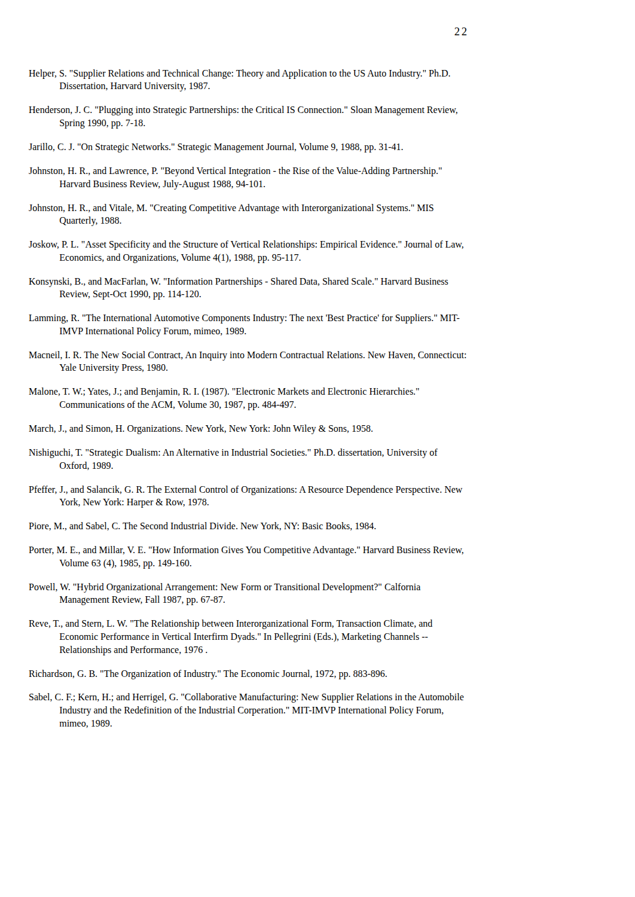22
Helper, S. "Supplier Relations and Technical Change: Theory and Application to the US Auto Industry." Ph.D. Dissertation, Harvard University, 1987.
Henderson, J. C. "Plugging into Strategic Partnerships: the Critical IS Connection." Sloan Management Review, Spring 1990, pp. 7-18.
Jarillo, C. J. "On Strategic Networks." Strategic Management Journal, Volume 9, 1988, pp. 31-41.
Johnston, H. R., and Lawrence, P. "Beyond Vertical Integration - the Rise of the Value-Adding Partnership." Harvard Business Review, July-August 1988, 94-101.
Johnston, H. R., and Vitale, M. "Creating Competitive Advantage with Interorganizational Systems." MIS Quarterly, 1988.
Joskow, P. L. "Asset Specificity and the Structure of Vertical Relationships: Empirical Evidence." Journal of Law, Economics, and Organizations, Volume 4(1), 1988, pp. 95-117.
Konsynski, B., and MacFarlan, W. "Information Partnerships - Shared Data, Shared Scale." Harvard Business Review, Sept-Oct 1990, pp. 114-120.
Lamming, R. "The International Automotive Components Industry: The next 'Best Practice' for Suppliers." MIT-IMVP International Policy Forum, mimeo, 1989.
Macneil, I. R. The New Social Contract, An Inquiry into Modern Contractual Relations. New Haven, Connecticut: Yale University Press, 1980.
Malone, T. W.; Yates, J.; and Benjamin, R. I. (1987). "Electronic Markets and Electronic Hierarchies." Communications of the ACM, Volume 30, 1987, pp. 484-497.
March, J., and Simon, H. Organizations. New York, New York: John Wiley & Sons, 1958.
Nishiguchi, T. "Strategic Dualism: An Alternative in Industrial Societies." Ph.D. dissertation, University of Oxford, 1989.
Pfeffer, J., and Salancik, G. R. The External Control of Organizations: A Resource Dependence Perspective. New York, New York: Harper & Row, 1978.
Piore, M., and Sabel, C. The Second Industrial Divide. New York, NY: Basic Books, 1984.
Porter, M. E., and Millar, V. E. "How Information Gives You Competitive Advantage." Harvard Business Review, Volume 63 (4), 1985, pp. 149-160.
Powell, W. "Hybrid Organizational Arrangement: New Form or Transitional Development?" Calfornia Management Review, Fall 1987, pp. 67-87.
Reve, T., and Stern, L. W. "The Relationship between Interorganizational Form, Transaction Climate, and Economic Performance in Vertical Interfirm Dyads." In Pellegrini (Eds.), Marketing Channels -- Relationships and Performance, 1976 .
Richardson, G. B. "The Organization of Industry." The Economic Journal, 1972, pp. 883-896.
Sabel, C. F.; Kern, H.; and Herrigel, G. "Collaborative Manufacturing: New Supplier Relations in the Automobile Industry and the Redefinition of the Industrial Corperation." MIT-IMVP International Policy Forum, mimeo, 1989.